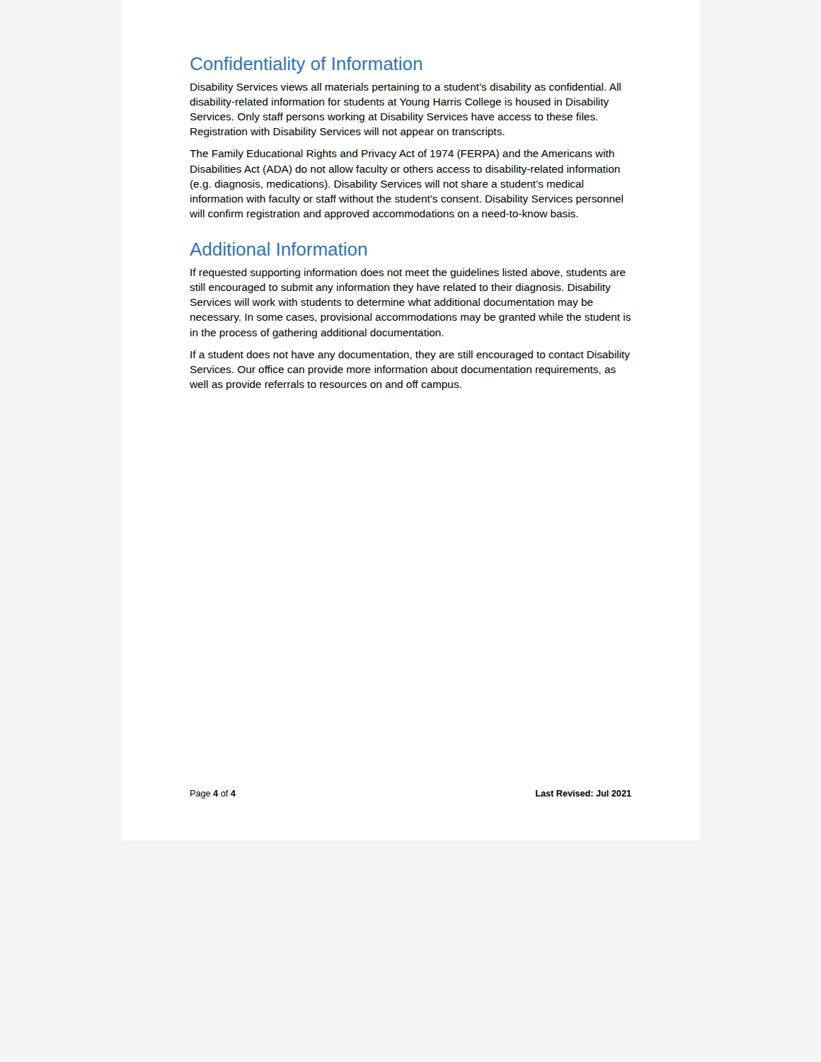Confidentiality of Information
Disability Services views all materials pertaining to a student’s disability as confidential. All disability-related information for students at Young Harris College is housed in Disability Services. Only staff persons working at Disability Services have access to these files. Registration with Disability Services will not appear on transcripts.
The Family Educational Rights and Privacy Act of 1974 (FERPA) and the Americans with Disabilities Act (ADA) do not allow faculty or others access to disability-related information (e.g. diagnosis, medications). Disability Services will not share a student’s medical information with faculty or staff without the student’s consent. Disability Services personnel will confirm registration and approved accommodations on a need-to-know basis.
Additional Information
If requested supporting information does not meet the guidelines listed above, students are still encouraged to submit any information they have related to their diagnosis. Disability Services will work with students to determine what additional documentation may be necessary. In some cases, provisional accommodations may be granted while the student is in the process of gathering additional documentation.
If a student does not have any documentation, they are still encouraged to contact Disability Services. Our office can provide more information about documentation requirements, as well as provide referrals to resources on and off campus.
Page 4 of 4
Last Revised: Jul 2021